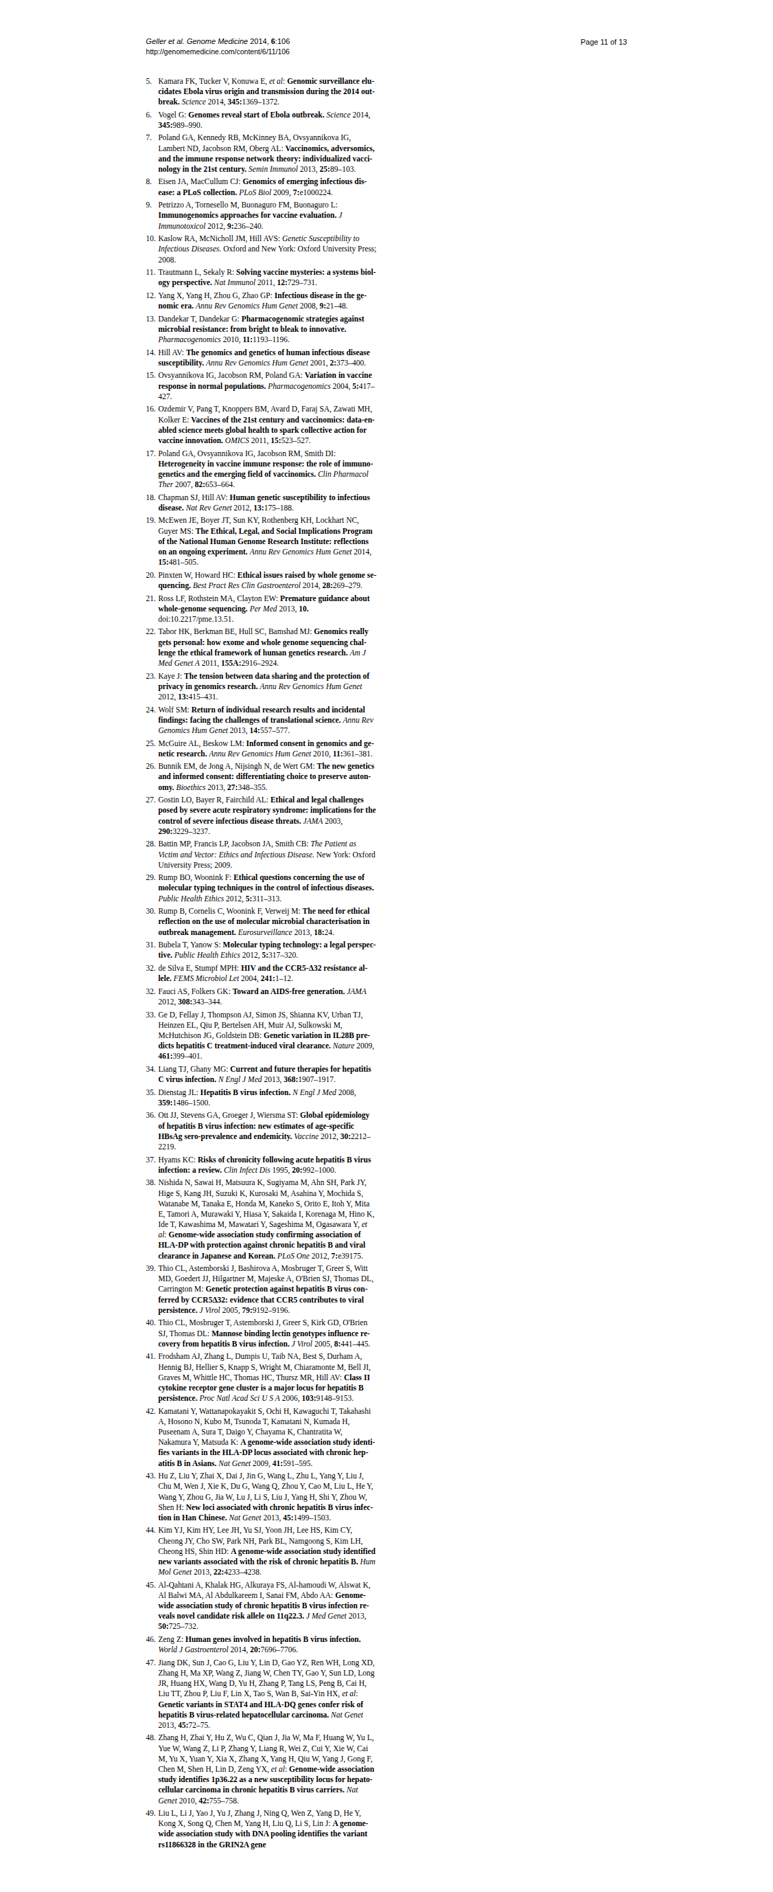Geller et al. Genome Medicine 2014, 6:106
http://genomemedicine.com/content/6/11/106
Page 11 of 13
Kamara FK, Tucker V, Konuwa E, et al: Genomic surveillance elucidates Ebola virus origin and transmission during the 2014 outbreak. Science 2014, 345: 1369–1372.
Vogel G: Genomes reveal start of Ebola outbreak. Science 2014, 345: 989–990.
Poland GA, Kennedy RB, McKinney BA, Ovsyannikova IG, Lambert ND, Jacobson RM, Oberg AL: Vaccinomics, adversomics, and the immune response network theory: individualized vaccinology in the 21st century. Semin Immunol 2013, 25: 89–103.
Eisen JA, MacCullum CJ: Genomics of emerging infectious disease: a PLoS collection. PLoS Biol 2009, 7: e1000224.
Petrizzo A, Tornesello M, Buonaguro FM, Buonaguro L: Immunogenomics approaches for vaccine evaluation. J Immunotoxicol 2012, 9: 236–240.
Kaslow RA, McNicholl JM, Hill AVS: Genetic Susceptibility to Infectious Diseases. Oxford and New York: Oxford University Press; 2008.
Trautmann L, Sekaly R: Solving vaccine mysteries: a systems biology perspective. Nat Immunol 2011, 12: 729–731.
Yang X, Yang H, Zhou G, Zhao GP: Infectious disease in the genomic era. Annu Rev Genomics Hum Genet 2008, 9: 21–48.
Dandekar T, Dandekar G: Pharmacogenomic strategies against microbial resistance: from bright to bleak to innovative. Pharmacogenomics 2010, 11: 1193–1196.
Hill AV: The genomics and genetics of human infectious disease susceptibility. Annu Rev Genomics Hum Genet 2001, 2: 373–400.
Ovsyannikova IG, Jacobson RM, Poland GA: Variation in vaccine response in normal populations. Pharmacogenomics 2004, 5: 417–427.
Ozdemir V, Pang T, Knoppers BM, Avard D, Faraj SA, Zawati MH, Kolker E: Vaccines of the 21st century and vaccinomics: data-enabled science meets global health to spark collective action for vaccine innovation. OMICS 2011, 15: 523–527.
Poland GA, Ovsyannikova IG, Jacobson RM, Smith DI: Heterogeneity in vaccine immune response: the role of immunogenetics and the emerging field of vaccinomics. Clin Pharmacol Ther 2007, 82: 653–664.
Chapman SJ, Hill AV: Human genetic susceptibility to infectious disease. Nat Rev Genet 2012, 13: 175–188.
McEwen JE, Boyer JT, Sun KY, Rothenberg KH, Lockhart NC, Guyer MS: The Ethical, Legal, and Social Implications Program of the National Human Genome Research Institute: reflections on an ongoing experiment. Annu Rev Genomics Hum Genet 2014, 15: 481–505.
Pinxten W, Howard HC: Ethical issues raised by whole genome sequencing. Best Pract Res Clin Gastroenterol 2014, 28: 269–279.
Ross LF, Rothstein MA, Clayton EW: Premature guidance about whole-genome sequencing. Per Med 2013, 10. doi:10.2217/pme.13.51.
Tabor HK, Berkman BE, Hull SC, Bamshad MJ: Genomics really gets personal: how exome and whole genome sequencing challenge the ethical framework of human genetics research. Am J Med Genet A 2011, 155A: 2916–2924.
Kaye J: The tension between data sharing and the protection of privacy in genomics research. Annu Rev Genomics Hum Genet 2012, 13: 415–431.
Wolf SM: Return of individual research results and incidental findings: facing the challenges of translational science. Annu Rev Genomics Hum Genet 2013, 14: 557–577.
McGuire AL, Beskow LM: Informed consent in genomics and genetic research. Annu Rev Genomics Hum Genet 2010, 11: 361–381.
Bunnik EM, de Jong A, Nijsingh N, de Wert GM: The new genetics and informed consent: differentiating choice to preserve autonomy. Bioethics 2013, 27: 348–355.
Gostin LO, Bayer R, Fairchild AL: Ethical and legal challenges posed by severe acute respiratory syndrome: implications for the control of severe infectious disease threats. JAMA 2003, 290: 3229–3237.
Battin MP, Francis LP, Jacobson JA, Smith CB: The Patient as Victim and Vector: Ethics and Infectious Disease. New York: Oxford University Press; 2009.
Rump BO, Woonink F: Ethical questions concerning the use of molecular typing techniques in the control of infectious diseases. Public Health Ethics 2012, 5: 311–313.
Rump B, Cornelis C, Woonink F, Verweij M: The need for ethical reflection on the use of molecular microbial characterisation in outbreak management. Eurosurveillance 2013, 18: 24.
Bubela T, Yanow S: Molecular typing technology: a legal perspective. Public Health Ethics 2012, 5: 317–320.
de Silva E, Stumpf MPH: HIV and the CCR5-Δ32 resistance allele. FEMS Microbiol Let 2004, 241: 1–12.
Fauci AS, Folkers GK: Toward an AIDS-free generation. JAMA 2012, 308: 343–344.
Ge D, Fellay J, Thompson AJ, Simon JS, Shianna KV, Urban TJ, Heinzen EL, Qiu P, Bertelsen AH, Muir AJ, Sulkowski M, McHutchison JG, Goldstein DB: Genetic variation in IL28B predicts hepatitis C treatment-induced viral clearance. Nature 2009, 461: 399–401.
Liang TJ, Ghany MG: Current and future therapies for hepatitis C virus infection. N Engl J Med 2013, 368: 1907–1917.
Dienstag JL: Hepatitis B virus infection. N Engl J Med 2008, 359: 1486–1500.
Ott JJ, Stevens GA, Groeger J, Wiersma ST: Global epidemiology of hepatitis B virus infection: new estimates of age-specific HBsAg sero-prevalence and endemicity. Vaccine 2012, 30: 2212–2219.
Hyams KC: Risks of chronicity following acute hepatitis B virus infection: a review. Clin Infect Dis 1995, 20: 992–1000.
Nishida N, Sawai H, Matsuura K, Sugiyama M, Ahn SH, Park JY, Hige S, Kang JH, Suzuki K, Kurosaki M, Asahina Y, Mochida S, Watanabe M, Tanaka E, Honda M, Kaneko S, Orito E, Itoh Y, Mita E, Tamori A, Murawaki Y, Hiasa Y, Sakaida I, Korenaga M, Hino K, Ide T, Kawashima M, Mawatari Y, Sageshima M, Ogasawara Y, et al: Genome-wide association study confirming association of HLA-DP with protection against chronic hepatitis B and viral clearance in Japanese and Korean. PLoS One 2012, 7: e39175.
Thio CL, Astemborski J, Bashirova A, Mosbruger T, Greer S, Witt MD, Goedert JJ, Hilgartner M, Majeske A, O'Brien SJ, Thomas DL, Carrington M: Genetic protection against hepatitis B virus conferred by CCR5Δ32: evidence that CCR5 contributes to viral persistence. J Virol 2005, 79: 9192–9196.
Thio CL, Mosbruger T, Astemborski J, Greer S, Kirk GD, O'Brien SJ, Thomas DL: Mannose binding lectin genotypes influence recovery from hepatitis B virus infection. J Virol 2005, 8: 441–445.
Frodsham AJ, Zhang L, Dumpis U, Taib NA, Best S, Durham A, Hennig BJ, Hellier S, Knapp S, Wright M, Chiaramonte M, Bell JI, Graves M, Whittle HC, Thomas HC, Thursz MR, Hill AV: Class II cytokine receptor gene cluster is a major locus for hepatitis B persistence. Proc Natl Acad Sci U S A 2006, 103: 9148–9153.
Kamatani Y, Wattanapokayakit S, Ochi H, Kawaguchi T, Takahashi A, Hosono N, Kubo M, Tsunoda T, Kamatani N, Kumada H, Puseenam A, Sura T, Daigo Y, Chayama K, Chantratita W, Nakamura Y, Matsuda K: A genome-wide association study identifies variants in the HLA-DP locus associated with chronic hepatitis B in Asians. Nat Genet 2009, 41: 591–595.
Hu Z, Liu Y, Zhai X, Dai J, Jin G, Wang L, Zhu L, Yang Y, Liu J, Chu M, Wen J, Xie K, Du G, Wang Q, Zhou Y, Cao M, Liu L, He Y, Wang Y, Zhou G, Jia W, Lu J, Li S, Liu J, Yang H, Shi Y, Zhou W, Shen H: New loci associated with chronic hepatitis B virus infection in Han Chinese. Nat Genet 2013, 45: 1499–1503.
Kim YJ, Kim HY, Lee JH, Yu SJ, Yoon JH, Lee HS, Kim CY, Cheong JY, Cho SW, Park NH, Park BL, Namgoong S, Kim LH, Cheong HS, Shin HD: A genome-wide association study identified new variants associated with the risk of chronic hepatitis B. Hum Mol Genet 2013, 22: 4233–4238.
Al-Qahtani A, Khalak HG, Alkuraya FS, Al-hamoudi W, Alswat K, Al Balwi MA, Al Abdulkareem I, Sanai FM, Abdo AA: Genome-wide association study of chronic hepatitis B virus infection reveals novel candidate risk allele on 11q22.3. J Med Genet 2013, 50: 725–732.
Zeng Z: Human genes involved in hepatitis B virus infection. World J Gastroenterol 2014, 20: 7696–7706.
Jiang DK, Sun J, Cao G, Liu Y, Lin D, Gao YZ, Ren WH, Long XD, Zhang H, Ma XP, Wang Z, Jiang W, Chen TY, Gao Y, Sun LD, Long JR, Huang HX, Wang D, Yu H, Zhang P, Tang LS, Peng B, Cai H, Liu TT, Zhou P, Liu F, Lin X, Tao S, Wan B, Sai-Yin HX, et al: Genetic variants in STAT4 and HLA-DQ genes confer risk of hepatitis B virus-related hepatocellular carcinoma. Nat Genet 2013, 45: 72–75.
Zhang H, Zhai Y, Hu Z, Wu C, Qian J, Jia W, Ma F, Huang W, Yu L, Yue W, Wang Z, Li P, Zhang Y, Liang R, Wei Z, Cui Y, Xie W, Cai M, Yu X, Yuan Y, Xia X, Zhang X, Yang H, Qiu W, Yang J, Gong F, Chen M, Shen H, Lin D, Zeng YX, et al: Genome-wide association study identifies 1p36.22 as a new susceptibility locus for hepatocellular carcinoma in chronic hepatitis B virus carriers. Nat Genet 2010, 42: 755–758.
Liu L, Li J, Yao J, Yu J, Zhang J, Ning Q, Wen Z, Yang D, He Y, Kong X, Song Q, Chen M, Yang H, Liu Q, Li S, Lin J: A genome-wide association study with DNA pooling identifies the variant rs11866328 in the GRIN2A gene